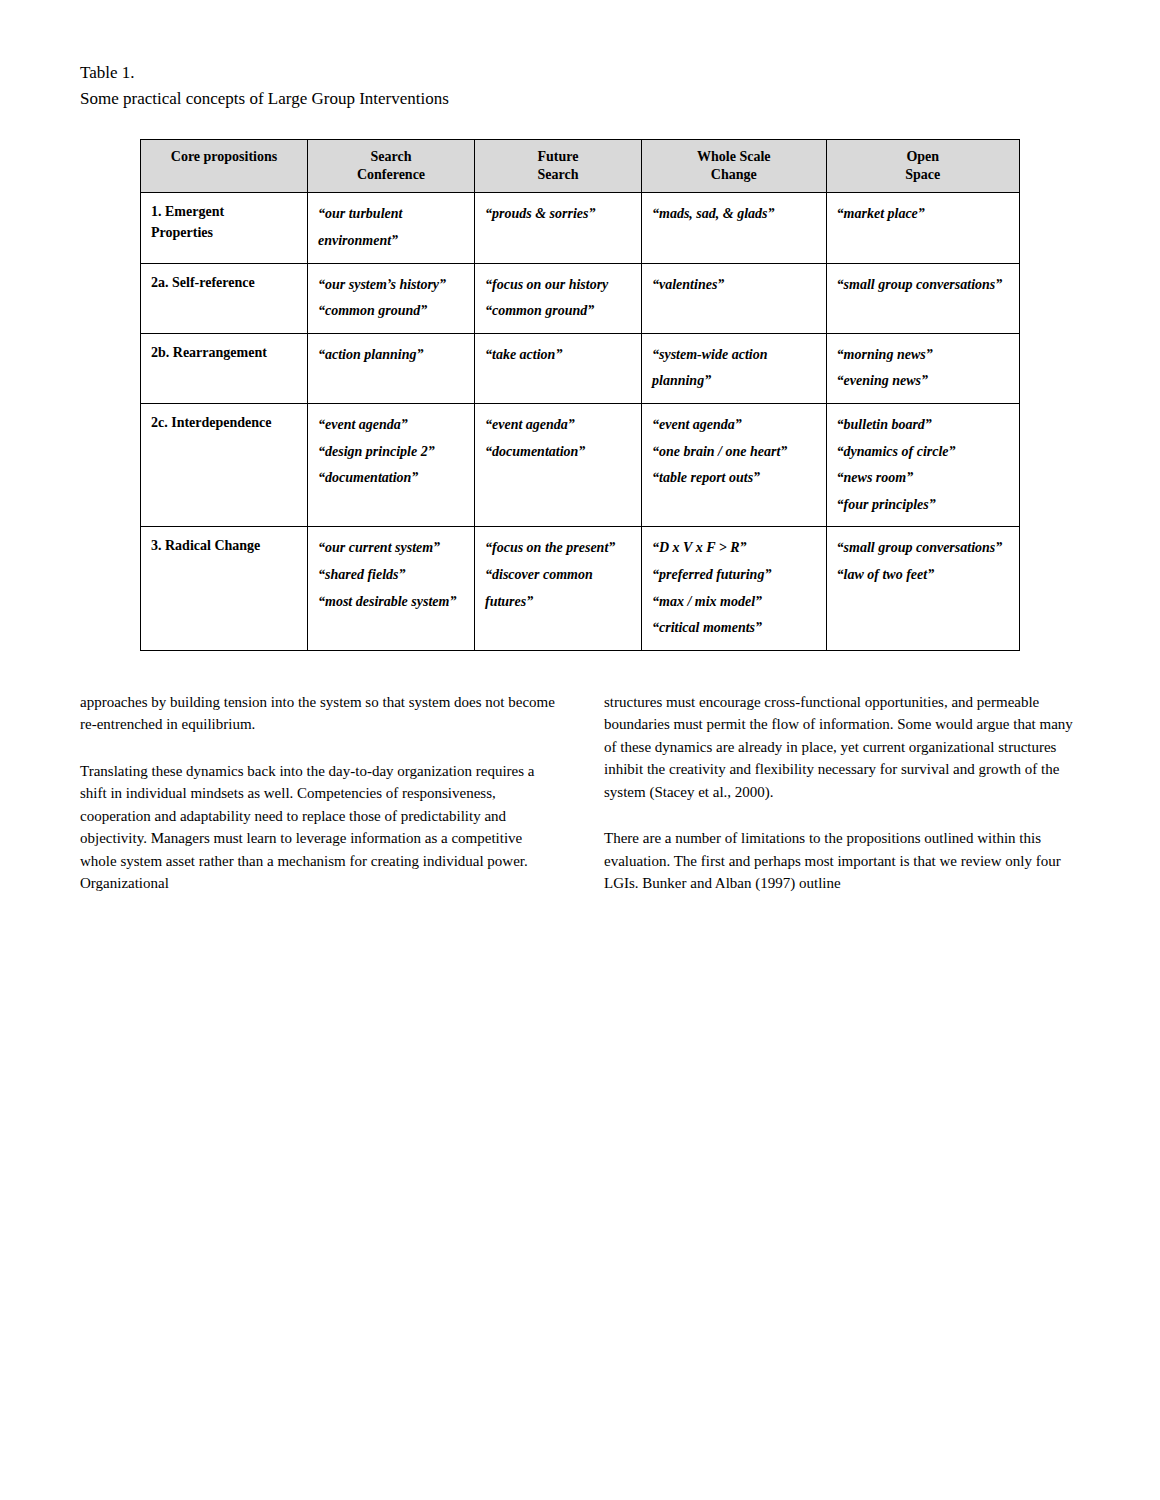Table 1.
Some practical concepts of Large Group Interventions
| Core propositions | Search Conference | Future Search | Whole Scale Change | Open Space |
| --- | --- | --- | --- | --- |
| 1. Emergent Properties | “our turbulent environment” | “prouds & sorries” | “mads, sad, & glads” | “market place” |
| 2a. Self-reference | “our system’s history” “common ground” | “focus on our history “common ground” | “valentines” | “small group conversations” |
| 2b. Rearrangement | “action planning” | “take action” | “system-wide action planning” | “morning news” “evening news” |
| 2c. Interdependence | “event agenda” “design principle 2” “documentation” | “event agenda” “documentation” | “event agenda” “one brain / one heart” “table report outs” | “bulletin board” “dynamics of circle” “news room” “four principles” |
| 3. Radical Change | “our current system” “shared fields” “most desirable system” | “focus on the present” “discover common futures” | “D x V x F > R” “preferred futuring” “max / mix model” “critical moments” | “small group conversations” “law of two feet” |
approaches by building tension into the system so that system does not become re-entrenched in equilibrium.
Translating these dynamics back into the day-to-day organization requires a shift in individual mindsets as well. Competencies of responsiveness, cooperation and adaptability need to replace those of predictability and objectivity. Managers must learn to leverage information as a competitive whole system asset rather than a mechanism for creating individual power. Organizational
structures must encourage cross-functional opportunities, and permeable boundaries must permit the flow of information. Some would argue that many of these dynamics are already in place, yet current organizational structures inhibit the creativity and flexibility necessary for survival and growth of the system (Stacey et al., 2000).
There are a number of limitations to the propositions outlined within this evaluation. The first and perhaps most important is that we review only four LGIs. Bunker and Alban (1997) outline